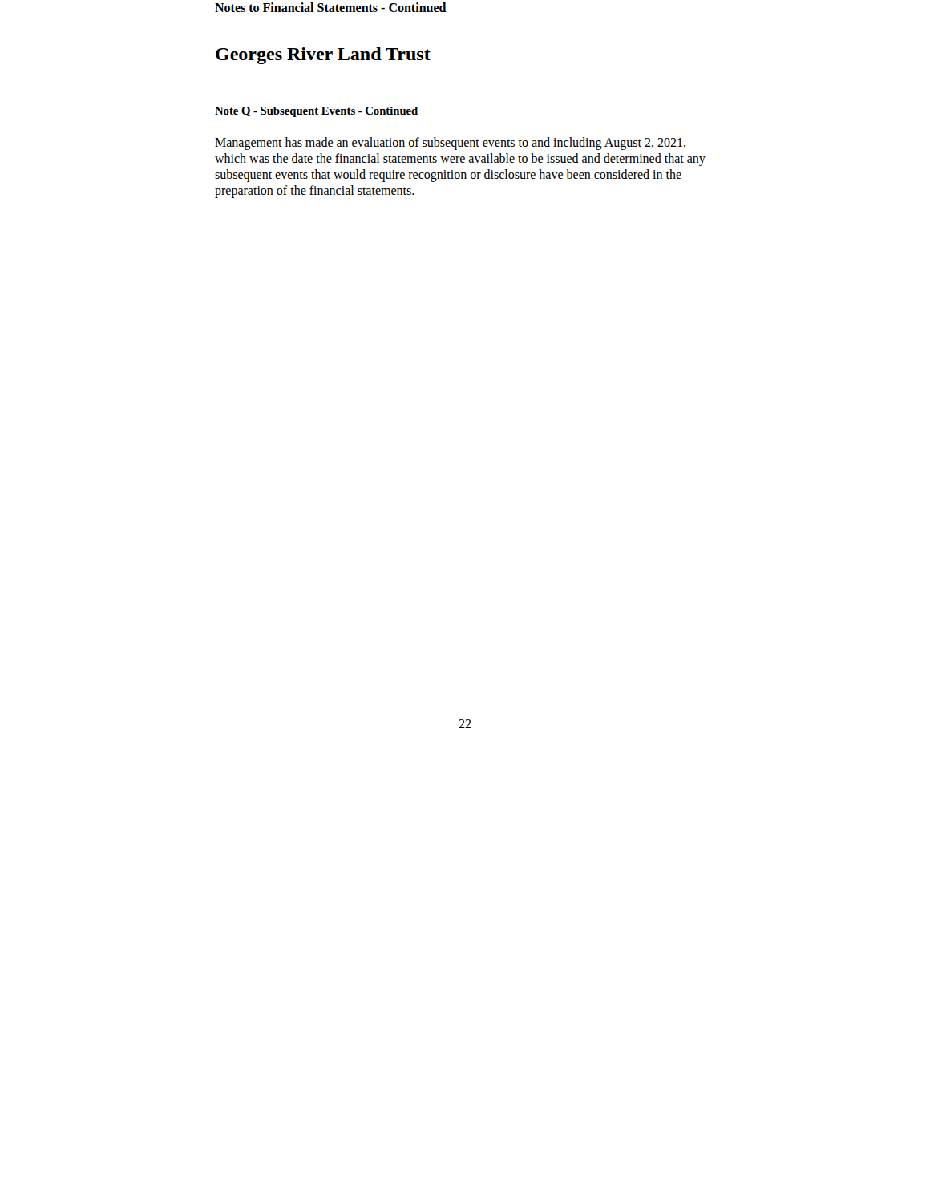Notes to Financial Statements - Continued
Georges River Land Trust
Note Q - Subsequent Events - Continued
Management has made an evaluation of subsequent events to and including August 2, 2021, which was the date the financial statements were available to be issued and determined that any subsequent events that would require recognition or disclosure have been considered in the preparation of the financial statements.
22